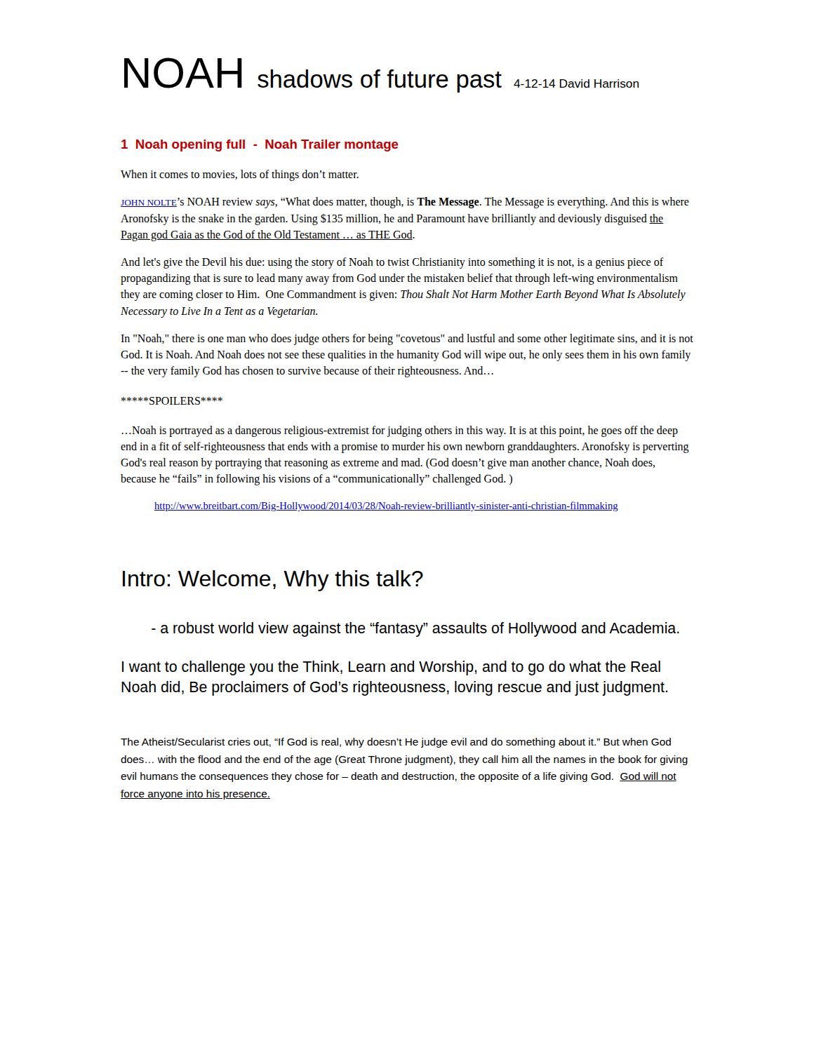NOAH shadows of future past 4-12-14 David Harrison
1 Noah opening full - Noah Trailer montage
When it comes to movies, lots of things don’t matter.
JOHN NOLTE’s NOAH review says, “What does matter, though, is The Message. The Message is everything. And this is where Aronofsky is the snake in the garden. Using $135 million, he and Paramount have brilliantly and deviously disguised the Pagan god Gaia as the God of the Old Testament … as THE God.
And let's give the Devil his due: using the story of Noah to twist Christianity into something it is not, is a genius piece of propagandizing that is sure to lead many away from God under the mistaken belief that through left-wing environmentalism they are coming closer to Him. One Commandment is given: Thou Shalt Not Harm Mother Earth Beyond What Is Absolutely Necessary to Live In a Tent as a Vegetarian.
In "Noah," there is one man who does judge others for being "covetous" and lustful and some other legitimate sins, and it is not God. It is Noah. And Noah does not see these qualities in the humanity God will wipe out, he only sees them in his own family -- the very family God has chosen to survive because of their righteousness. And…
*****SPOILERS****
…Noah is portrayed as a dangerous religious-extremist for judging others in this way. It is at this point, he goes off the deep end in a fit of self-righteousness that ends with a promise to murder his own newborn granddaughters. Aronofsky is perverting God's real reason by portraying that reasoning as extreme and mad. (God doesn’t give man another chance, Noah does, because he “fails” in following his visions of a “communicationally” challenged God. )
http://www.breitbart.com/Big-Hollywood/2014/03/28/Noah-review-brilliantly-sinister-anti-christian-filmmaking
Intro: Welcome, Why this talk?
- a robust world view against the “fantasy” assaults of Hollywood and Academia.
I want to challenge you the Think, Learn and Worship, and to go do what the Real Noah did, Be proclaimers of God’s righteousness, loving rescue and just judgment.
The Atheist/Secularist cries out, “If God is real, why doesn’t He judge evil and do something about it.” But when God does… with the flood and the end of the age (Great Throne judgment), they call him all the names in the book for giving evil humans the consequences they chose for – death and destruction, the opposite of a life giving God. God will not force anyone into his presence.